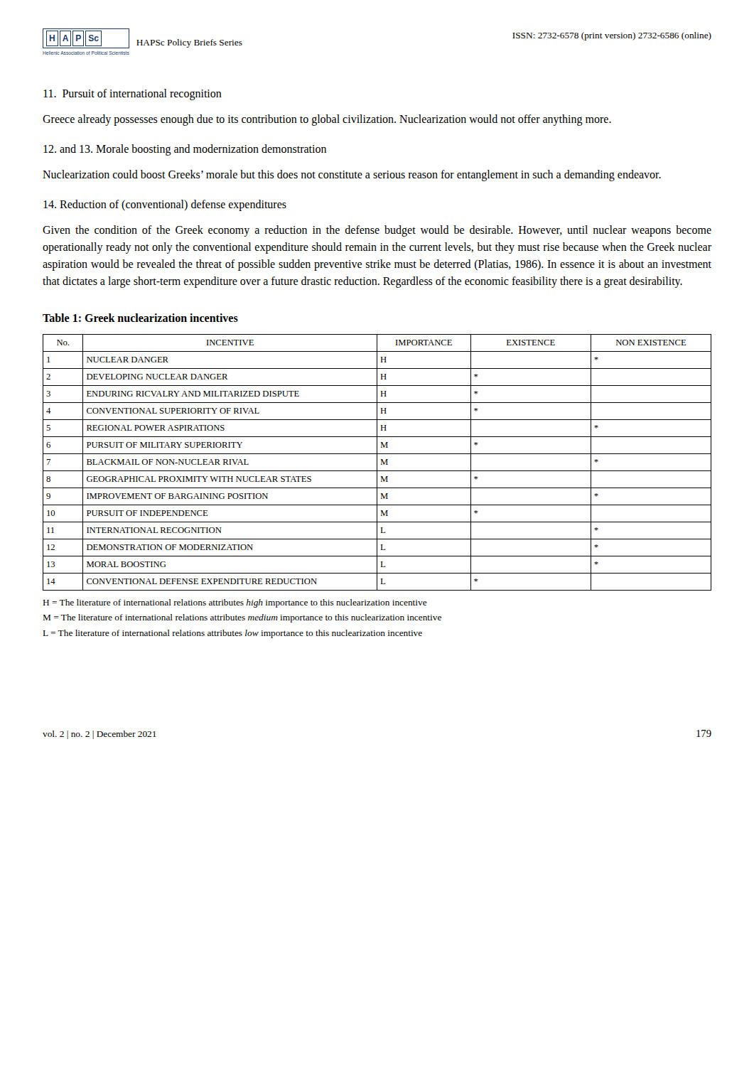HAPSc
Hellenic Association of Political Scientists
HAPSc Policy Briefs Series
ISSN: 2732-6578 (print version) 2732-6586 (online)
11. Pursuit of international recognition
Greece already possesses enough due to its contribution to global civilization. Nuclearization would not offer anything more.
12. and 13. Morale boosting and modernization demonstration
Nuclearization could boost Greeks’ morale but this does not constitute a serious reason for entanglement in such a demanding endeavor.
14. Reduction of (conventional) defense expenditures
Given the condition of the Greek economy a reduction in the defense budget would be desirable. However, until nuclear weapons become operationally ready not only the conventional expenditure should remain in the current levels, but they must rise because when the Greek nuclear aspiration would be revealed the threat of possible sudden preventive strike must be deterred (Platias, 1986). In essence it is about an investment that dictates a large short-term expenditure over a future drastic reduction. Regardless of the economic feasibility there is a great desirability.
Table 1: Greek nuclearization incentives
| No. | INCENTIVE | IMPORTANCE | EXISTENCE | NON EXISTENCE |
| --- | --- | --- | --- | --- |
| 1 | NUCLEAR DANGER | H | | * |
| 2 | DEVELOPING NUCLEAR DANGER | H | * | |
| 3 | ENDURING RICVALRY AND MILITARIZED DISPUTE | H | * | |
| 4 | CONVENTIONAL SUPERIORITY OF RIVAL | H | * | |
| 5 | REGIONAL POWER ASPIRATIONS | H | | * |
| 6 | PURSUIT OF MILITARY SUPERIORITY | M | * | |
| 7 | BLACKMAIL OF NON-NUCLEAR RIVAL | M | | * |
| 8 | GEOGRAPHICAL PROXIMITY WITH NUCLEAR STATES | M | * | |
| 9 | IMPROVEMENT OF BARGAINING POSITION | M | | * |
| 10 | PURSUIT OF INDEPENDENCE | M | * | |
| 11 | INTERNATIONAL RECOGNITION | L | | * |
| 12 | DEMONSTRATION OF MODERNIZATION | L | | * |
| 13 | MORAL BOOSTING | L | | * |
| 14 | CONVENTIONAL DEFENSE EXPENDITURE REDUCTION | L | * | |
H = The literature of international relations attributes high importance to this nuclearization incentive
M = The literature of international relations attributes medium importance to this nuclearization incentive
L = The literature of international relations attributes low importance to this nuclearization incentive
vol. 2 | no. 2 | December 2021
179